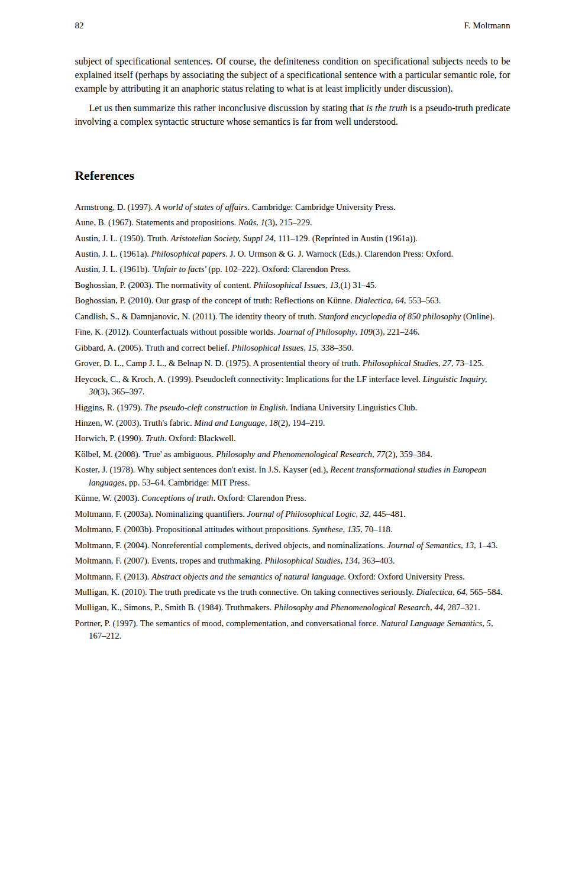82 F. Moltmann
subject of specificational sentences. Of course, the definiteness condition on specificational subjects needs to be explained itself (perhaps by associating the subject of a specificational sentence with a particular semantic role, for example by attributing it an anaphoric status relating to what is at least implicitly under discussion).
Let us then summarize this rather inconclusive discussion by stating that is the truth is a pseudo-truth predicate involving a complex syntactic structure whose semantics is far from well understood.
References
Armstrong, D. (1997). A world of states of affairs. Cambridge: Cambridge University Press.
Aune, B. (1967). Statements and propositions. Noûs, 1(3), 215–229.
Austin, J. L. (1950). Truth. Aristotelian Society, Suppl 24, 111–129. (Reprinted in Austin (1961a)).
Austin, J. L. (1961a). Philosophical papers. J. O. Urmson & G. J. Warnock (Eds.). Clarendon Press: Oxford.
Austin, J. L. (1961b). 'Unfair to facts' (pp. 102–222). Oxford: Clarendon Press.
Boghossian, P. (2003). The normativity of content. Philosophical Issues, 13,(1) 31–45.
Boghossian, P. (2010). Our grasp of the concept of truth: Reflections on Künne. Dialectica, 64, 553–563.
Candlish, S., & Damnjanovic, N. (2011). The identity theory of truth. Stanford encyclopedia of 850 philosophy (Online).
Fine, K. (2012). Counterfactuals without possible worlds. Journal of Philosophy, 109(3), 221–246.
Gibbard, A. (2005). Truth and correct belief. Philosophical Issues, 15, 338–350.
Grover, D. L., Camp J. L., & Belnap N. D. (1975). A prosentential theory of truth. Philosophical Studies, 27, 73–125.
Heycock, C., & Kroch, A. (1999). Pseudocleft connectivity: Implications for the LF interface level. Linguistic Inquiry, 30(3), 365–397.
Higgins, R. (1979). The pseudo-cleft construction in English. Indiana University Linguistics Club.
Hinzen, W. (2003). Truth's fabric. Mind and Language, 18(2), 194–219.
Horwich, P. (1990). Truth. Oxford: Blackwell.
Kölbel, M. (2008). 'True' as ambiguous. Philosophy and Phenomenological Research, 77(2), 359–384.
Koster, J. (1978). Why subject sentences don't exist. In J.S. Kayser (ed.), Recent transformational studies in European languages, pp. 53–64. Cambridge: MIT Press.
Künne, W. (2003). Conceptions of truth. Oxford: Clarendon Press.
Moltmann, F. (2003a). Nominalizing quantifiers. Journal of Philosophical Logic, 32, 445–481.
Moltmann, F. (2003b). Propositional attitudes without propositions. Synthese, 135, 70–118.
Moltmann, F. (2004). Nonreferential complements, derived objects, and nominalizations. Journal of Semantics, 13, 1–43.
Moltmann, F. (2007). Events, tropes and truthmaking. Philosophical Studies, 134, 363–403.
Moltmann, F. (2013). Abstract objects and the semantics of natural language. Oxford: Oxford University Press.
Mulligan, K. (2010). The truth predicate vs the truth connective. On taking connectives seriously. Dialectica, 64, 565–584.
Mulligan, K., Simons, P., Smith B. (1984). Truthmakers. Philosophy and Phenomenological Research, 44, 287–321.
Portner, P. (1997). The semantics of mood, complementation, and conversational force. Natural Language Semantics, 5, 167–212.